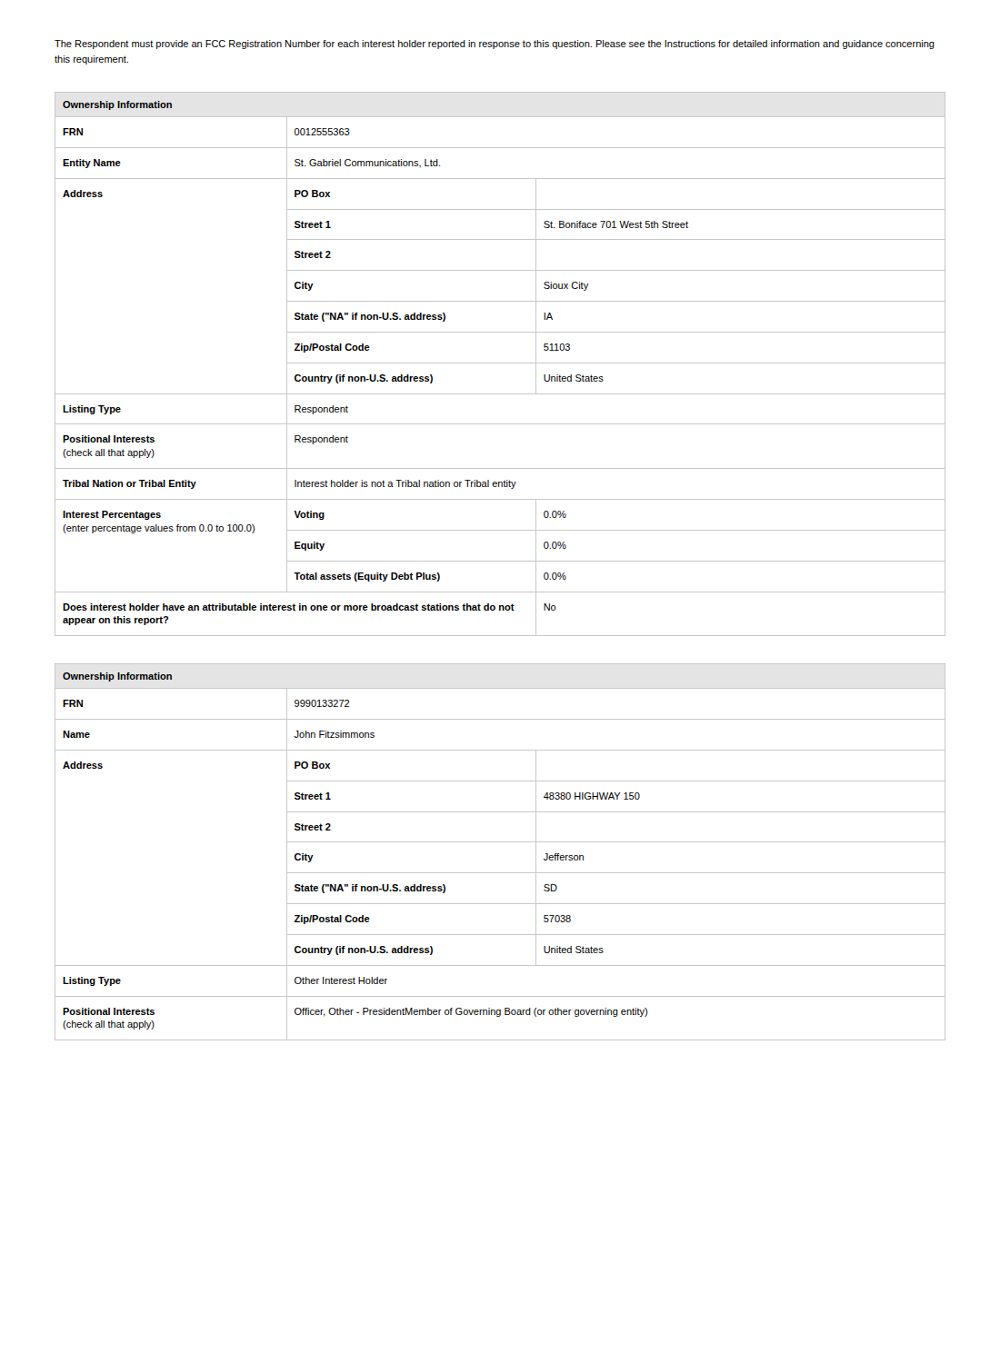The Respondent must provide an FCC Registration Number for each interest holder reported in response to this question. Please see the Instructions for detailed information and guidance concerning this requirement.
Ownership Information
| FRN | 0012555363 |
| Entity Name | St. Gabriel Communications, Ltd. |
| Address | PO Box | |
| Street 1 | St. Boniface 701 West 5th Street |
| Street 2 | |
| City | Sioux City |
| State ("NA" if non-U.S. address) | IA |
| Zip/Postal Code | 51103 |
| Country (if non-U.S. address) | United States |
| Listing Type | Respondent |
| Positional Interests (check all that apply) | Respondent |
| Tribal Nation or Tribal Entity | Interest holder is not a Tribal nation or Tribal entity |
| Interest Percentages (enter percentage values from 0.0 to 100.0) | Voting | 0.0% |
| Equity | 0.0% |
| Total assets (Equity Debt Plus) | 0.0% |
| Does interest holder have an attributable interest in one or more broadcast stations that do not appear on this report? | No |
Ownership Information
| FRN | 9990133272 |
| Name | John Fitzsimmons |
| Address | PO Box | |
| Street 1 | 48380 HIGHWAY 150 |
| Street 2 | |
| City | Jefferson |
| State ("NA" if non-U.S. address) | SD |
| Zip/Postal Code | 57038 |
| Country (if non-U.S. address) | United States |
| Listing Type | Other Interest Holder |
| Positional Interests (check all that apply) | Officer, Other - PresidentMember of Governing Board (or other governing entity) |